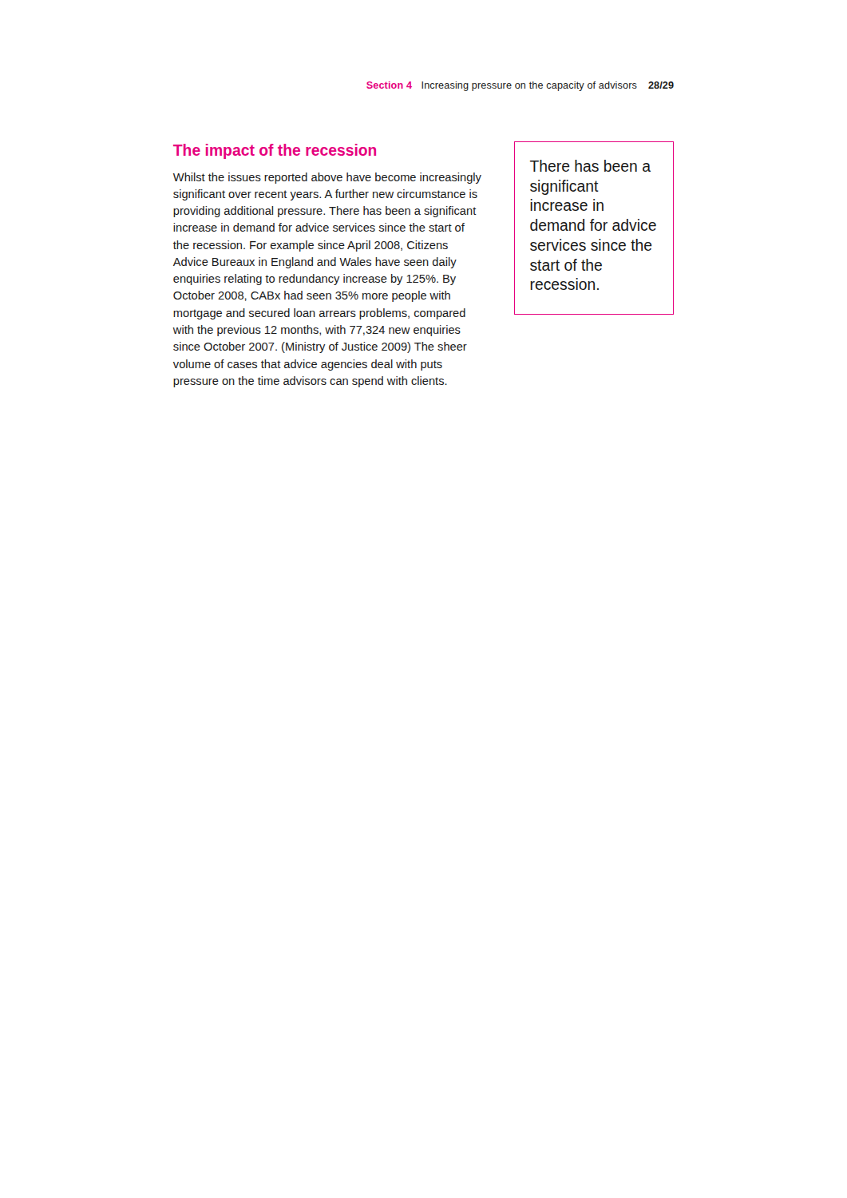Section 4 Increasing pressure on the capacity of advisors 28/29
The impact of the recession
Whilst the issues reported above have become increasingly significant over recent years. A further new circumstance is providing additional pressure. There has been a significant increase in demand for advice services since the start of the recession. For example since April 2008, Citizens Advice Bureaux in England and Wales have seen daily enquiries relating to redundancy increase by 125%. By October 2008, CABx had seen 35% more people with mortgage and secured loan arrears problems, compared with the previous 12 months, with 77,324 new enquiries since October 2007. (Ministry of Justice 2009) The sheer volume of cases that advice agencies deal with puts pressure on the time advisors can spend with clients.
There has been a significant increase in demand for advice services since the start of the recession.